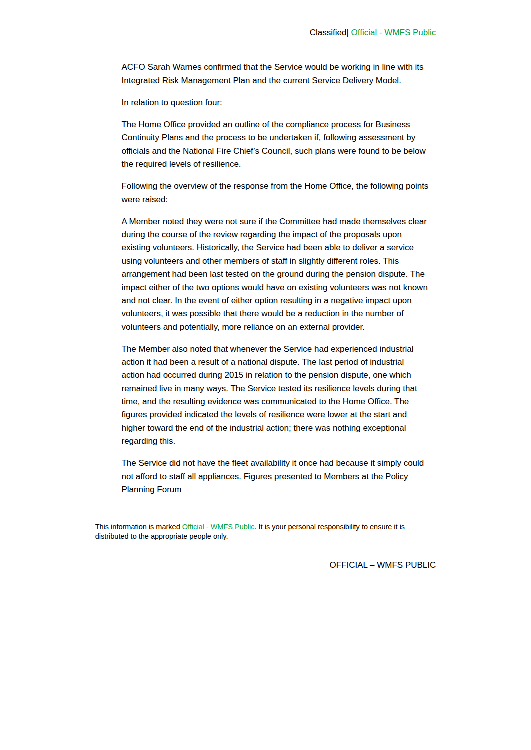Classified| Official - WMFS Public
ACFO Sarah Warnes confirmed that the Service would be working in line with its Integrated Risk Management Plan and the current Service Delivery Model.
In relation to question four:
The Home Office provided an outline of the compliance process for Business Continuity Plans and the process to be undertaken if, following assessment by officials and the National Fire Chief’s Council, such plans were found to be below the required levels of resilience.
Following the overview of the response from the Home Office, the following points were raised:
A Member noted they were not sure if the Committee had made themselves clear during the course of the review regarding the impact of the proposals upon existing volunteers. Historically, the Service had been able to deliver a service using volunteers and other members of staff in slightly different roles. This arrangement had been last tested on the ground during the pension dispute. The impact either of the two options would have on existing volunteers was not known and not clear. In the event of either option resulting in a negative impact upon volunteers, it was possible that there would be a reduction in the number of volunteers and potentially, more reliance on an external provider.
The Member also noted that whenever the Service had experienced industrial action it had been a result of a national dispute. The last period of industrial action had occurred during 2015 in relation to the pension dispute, one which remained live in many ways. The Service tested its resilience levels during that time, and the resulting evidence was communicated to the Home Office. The figures provided indicated the levels of resilience were lower at the start and higher toward the end of the industrial action; there was nothing exceptional regarding this.
The Service did not have the fleet availability it once had because it simply could not afford to staff all appliances. Figures presented to Members at the Policy Planning Forum
This information is marked Official - WMFS Public. It is your personal responsibility to ensure it is distributed to the appropriate people only.
OFFICIAL – WMFS PUBLIC